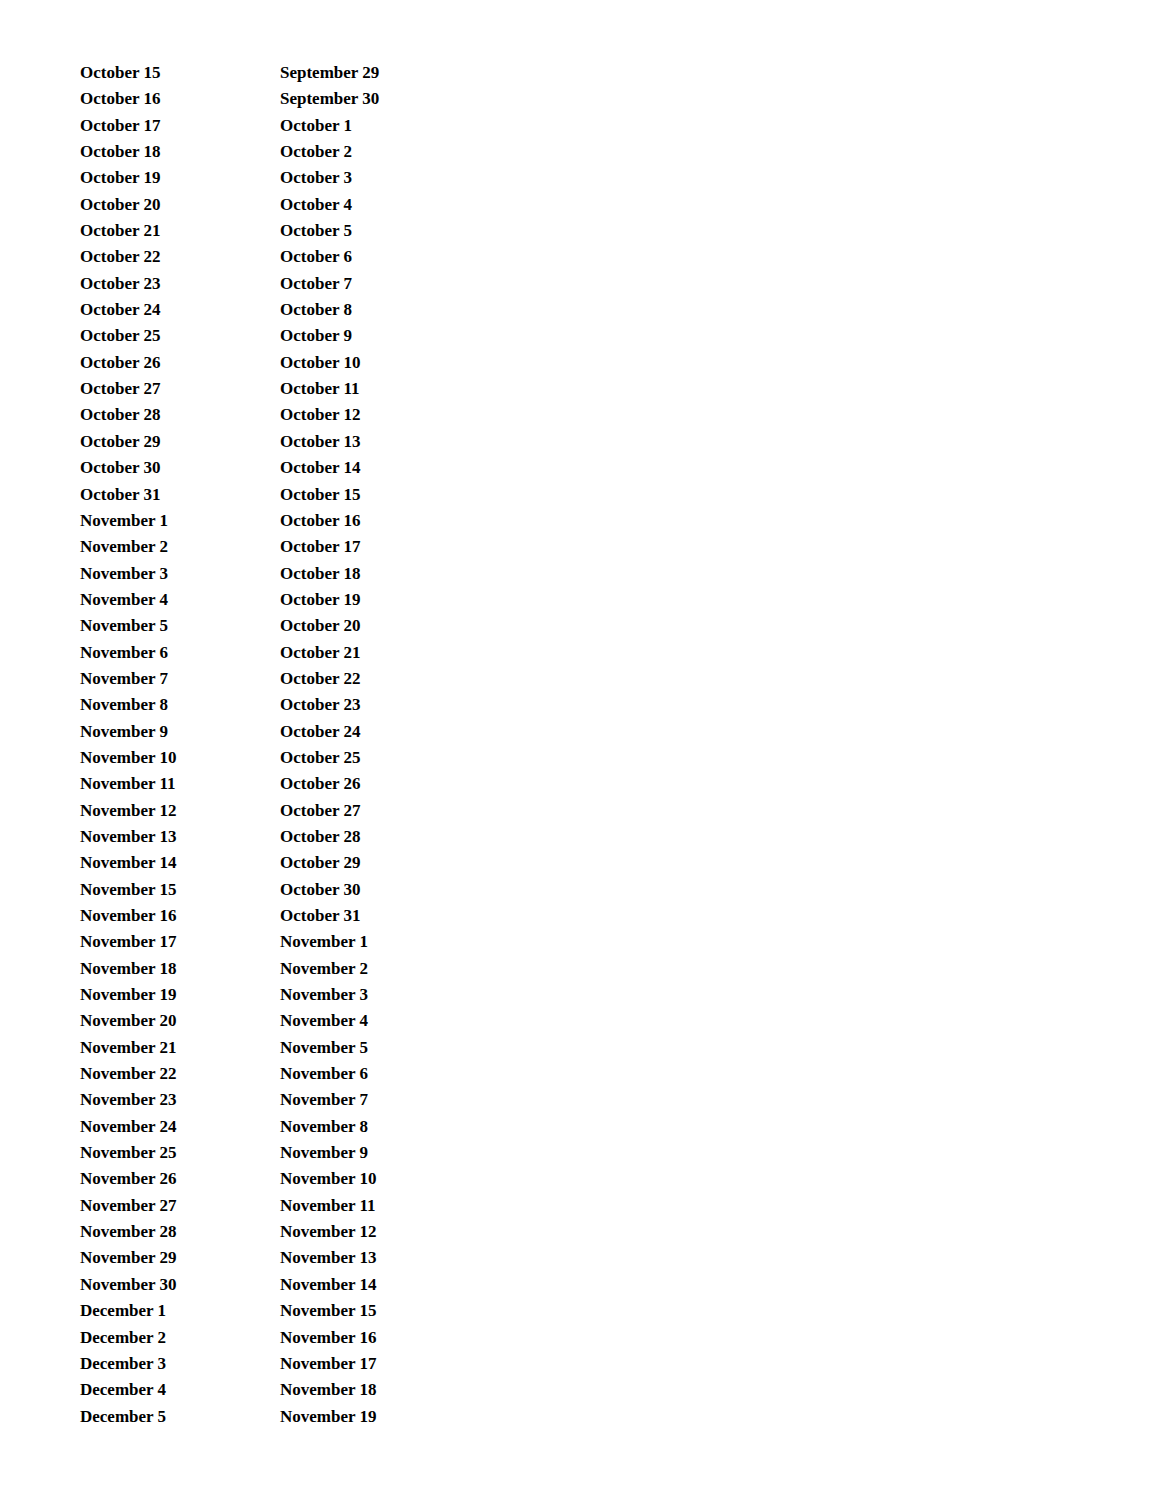| October 15 | September 29 |
| October 16 | September 30 |
| October 17 | October 1 |
| October 18 | October 2 |
| October 19 | October 3 |
| October 20 | October 4 |
| October 21 | October 5 |
| October 22 | October 6 |
| October 23 | October 7 |
| October 24 | October 8 |
| October 25 | October 9 |
| October 26 | October 10 |
| October 27 | October 11 |
| October 28 | October 12 |
| October 29 | October 13 |
| October 30 | October 14 |
| October 31 | October 15 |
| November 1 | October 16 |
| November 2 | October 17 |
| November 3 | October 18 |
| November 4 | October 19 |
| November 5 | October 20 |
| November 6 | October 21 |
| November 7 | October 22 |
| November 8 | October 23 |
| November 9 | October 24 |
| November 10 | October 25 |
| November 11 | October 26 |
| November 12 | October 27 |
| November 13 | October 28 |
| November 14 | October 29 |
| November 15 | October 30 |
| November 16 | October 31 |
| November 17 | November 1 |
| November 18 | November 2 |
| November 19 | November 3 |
| November 20 | November 4 |
| November 21 | November 5 |
| November 22 | November 6 |
| November 23 | November 7 |
| November 24 | November 8 |
| November 25 | November 9 |
| November 26 | November 10 |
| November 27 | November 11 |
| November 28 | November 12 |
| November 29 | November 13 |
| November 30 | November 14 |
| December 1 | November 15 |
| December 2 | November 16 |
| December 3 | November 17 |
| December 4 | November 18 |
| December 5 | November 19 |